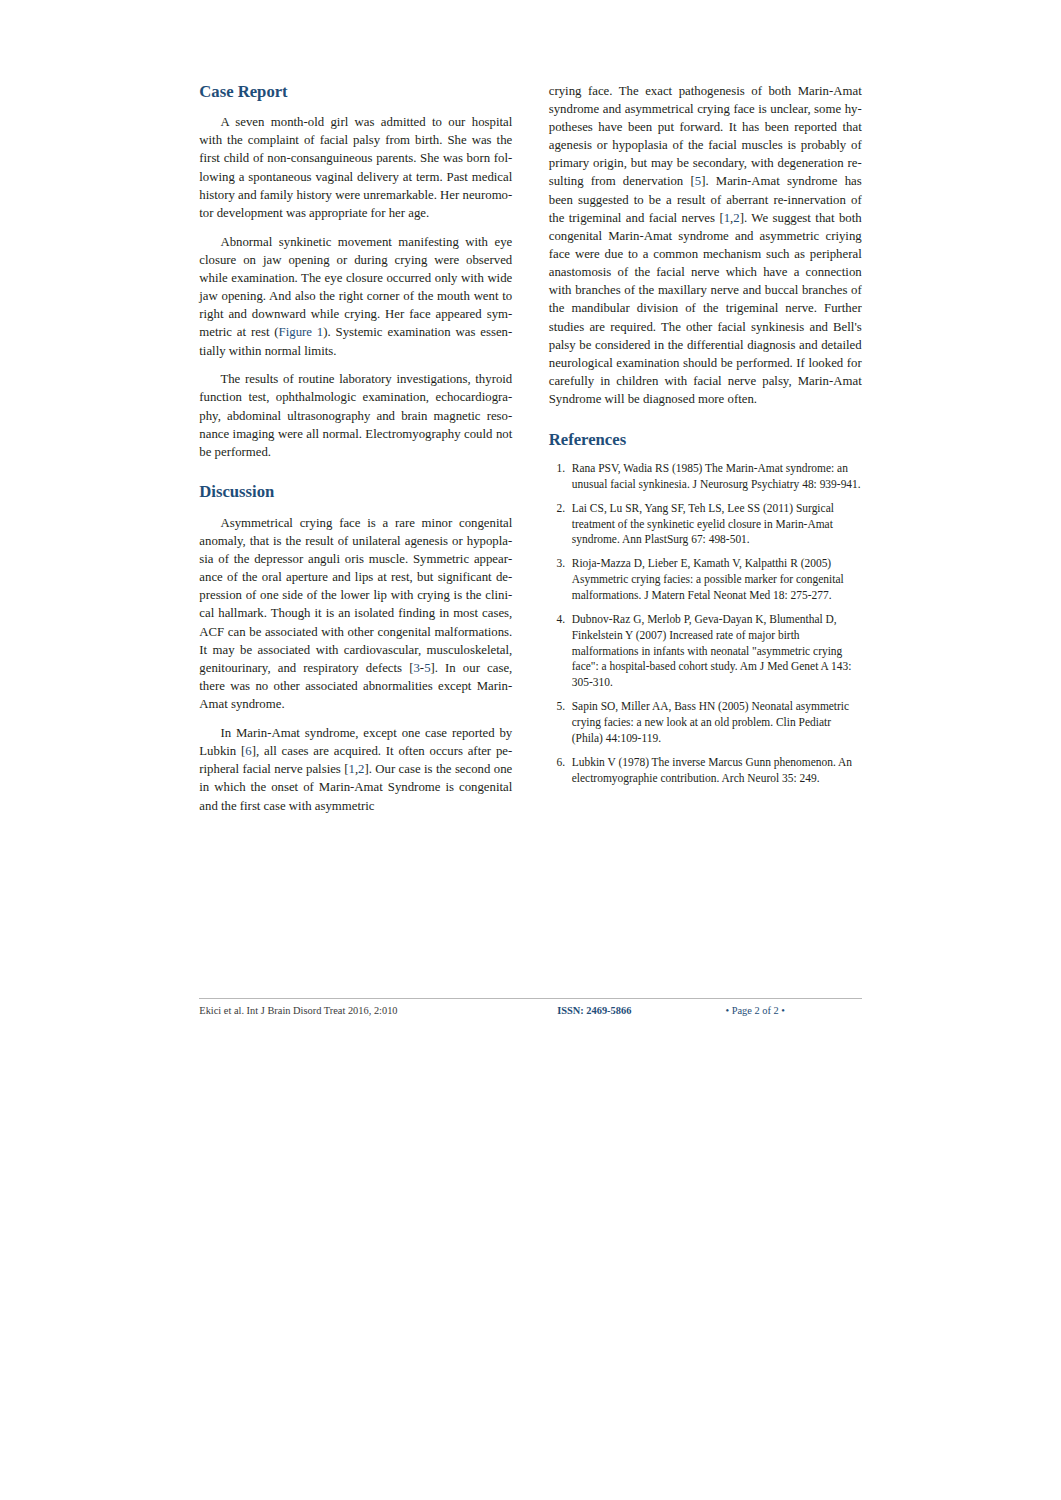Case Report
A seven month-old girl was admitted to our hospital with the complaint of facial palsy from birth. She was the first child of non-consanguineous parents. She was born following a spontaneous vaginal delivery at term. Past medical history and family history were unremarkable. Her neuromotor development was appropriate for her age.
Abnormal synkinetic movement manifesting with eye closure on jaw opening or during crying were observed while examination. The eye closure occurred only with wide jaw opening. And also the right corner of the mouth went to right and downward while crying. Her face appeared symmetric at rest (Figure 1). Systemic examination was essentially within normal limits.
The results of routine laboratory investigations, thyroid function test, ophthalmologic examination, echocardiography, abdominal ultrasonography and brain magnetic resonance imaging were all normal. Electromyography could not be performed.
Discussion
Asymmetrical crying face is a rare minor congenital anomaly, that is the result of unilateral agenesis or hypoplasia of the depressor anguli oris muscle. Symmetric appearance of the oral aperture and lips at rest, but significant depression of one side of the lower lip with crying is the clinical hallmark. Though it is an isolated finding in most cases, ACF can be associated with other congenital malformations. It may be associated with cardiovascular, musculoskeletal, genitourinary, and respiratory defects [3-5]. In our case, there was no other associated abnormalities except Marin-Amat syndrome.
In Marin-Amat syndrome, except one case reported by Lubkin [6], all cases are acquired. It often occurs after peripheral facial nerve palsies [1,2]. Our case is the second one in which the onset of Marin-Amat Syndrome is congenital and the first case with asymmetric
crying face. The exact pathogenesis of both Marin-Amat syndrome and asymmetrical crying face is unclear, some hypotheses have been put forward. It has been reported that agenesis or hypoplasia of the facial muscles is probably of primary origin, but may be secondary, with degeneration resulting from denervation [5]. Marin-Amat syndrome has been suggested to be a result of aberrant re-innervation of the trigeminal and facial nerves [1,2]. We suggest that both congenital Marin-Amat syndrome and asymmetric criying face were due to a common mechanism such as peripheral anastomosis of the facial nerve which have a connection with branches of the maxillary nerve and buccal branches of the mandibular division of the trigeminal nerve. Further studies are required. The other facial synkinesis and Bell's palsy be considered in the differential diagnosis and detailed neurological examination should be performed. If looked for carefully in children with facial nerve palsy, Marin-Amat Syndrome will be diagnosed more often.
References
Rana PSV, Wadia RS (1985) The Marin-Amat syndrome: an unusual facial synkinesia. J Neurosurg Psychiatry 48: 939-941.
Lai CS, Lu SR, Yang SF, Teh LS, Lee SS (2011) Surgical treatment of the synkinetic eyelid closure in Marin-Amat syndrome. Ann PlastSurg 67: 498-501.
Rioja-Mazza D, Lieber E, Kamath V, Kalpatthi R (2005) Asymmetric crying facies: a possible marker for congenital malformations. J Matern Fetal Neonat Med 18: 275-277.
Dubnov-Raz G, Merlob P, Geva-Dayan K, Blumenthal D, Finkelstein Y (2007) Increased rate of major birth malformations in infants with neonatal "asymmetric crying face": a hospital-based cohort study. Am J Med Genet A 143: 305-310.
Sapin SO, Miller AA, Bass HN (2005) Neonatal asymmetric crying facies: a new look at an old problem. Clin Pediatr (Phila) 44:109-119.
Lubkin V (1978) The inverse Marcus Gunn phenomenon. An electromyographie contribution. Arch Neurol 35: 249.
Ekici et al. Int J Brain Disord Treat 2016, 2:010
ISSN: 2469-5866• Page 2 of 2 •